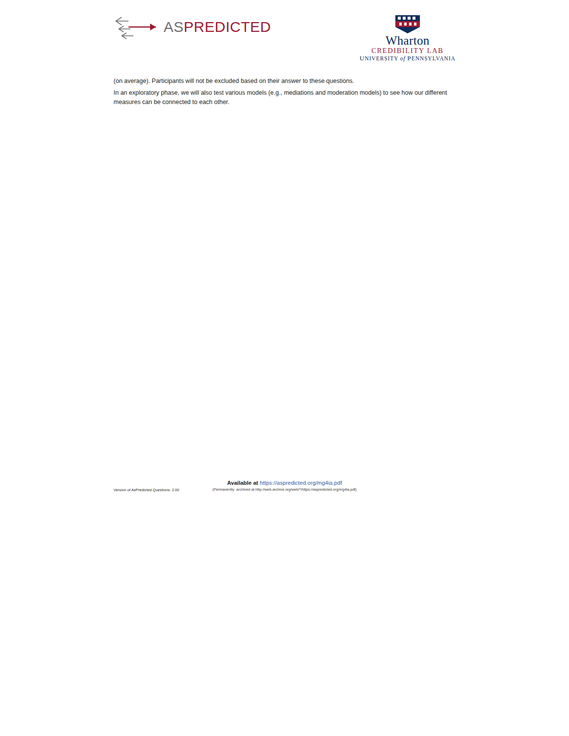AS PREDICTED
Wharton
CREDIBILITY LAB
UNIVERSITY of PENNSYLVANIA
(on average). Participants will not be excluded based on their answer to these questions.
In an exploratory phase, we will also test various models (e.g., mediations and moderation models) to see how our different measures can be connected to each other.
Version of AsPredicted Questions: 2.00
Available at https://aspredicted.org/mg4ia.pdf (Permanently archived at http://web.archive.org/web/*/https://aspredicted.org/mg4ia.pdf)